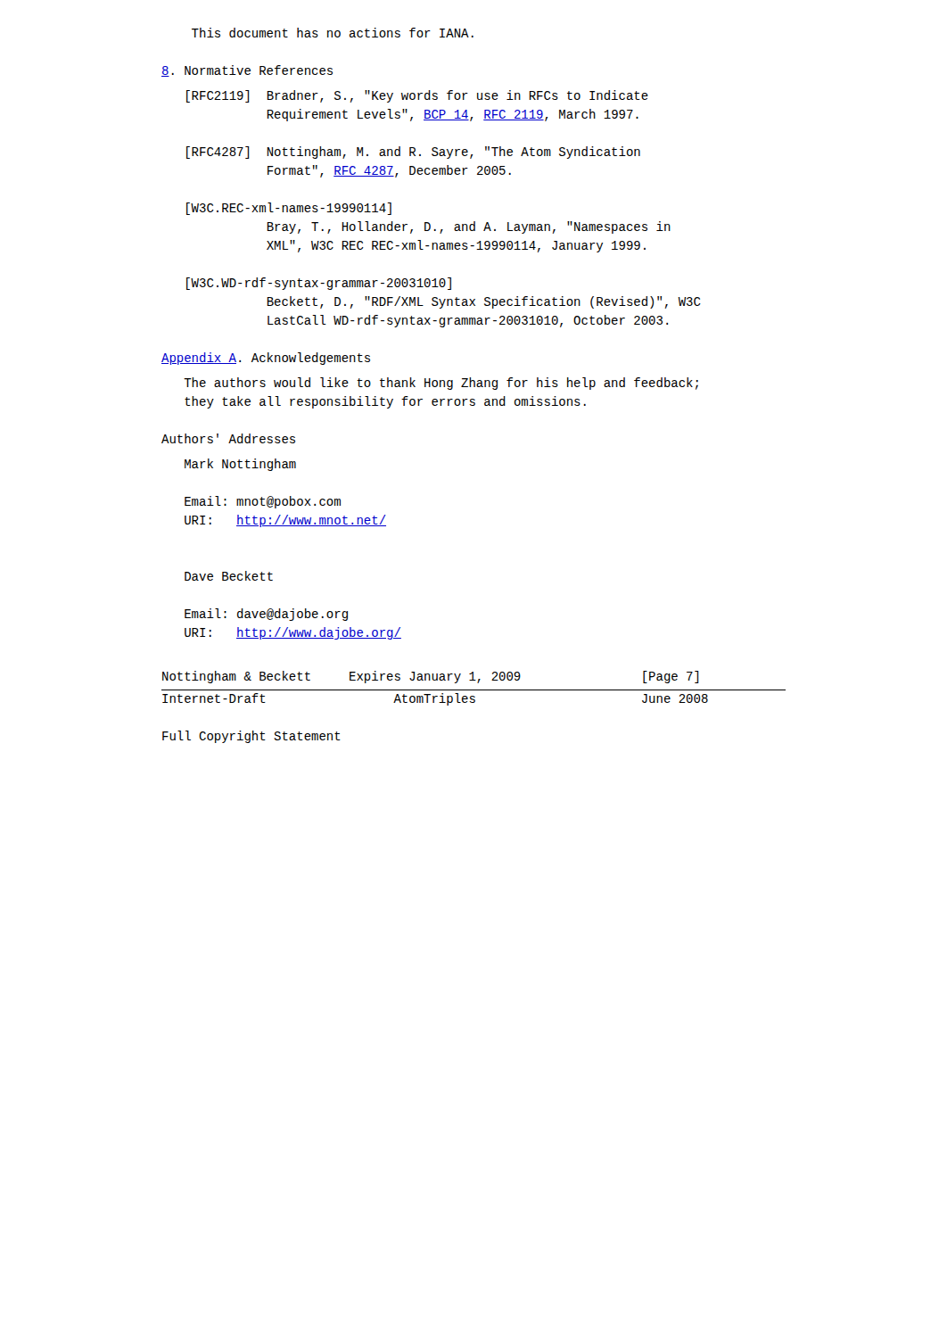This document has no actions for IANA.
8. Normative References
   [RFC2119]  Bradner, S., "Key words for use in RFCs to Indicate
              Requirement Levels", BCP 14, RFC 2119, March 1997.

   [RFC4287]  Nottingham, M. and R. Sayre, "The Atom Syndication
              Format", RFC 4287, December 2005.

   [W3C.REC-xml-names-19990114]
              Bray, T., Hollander, D., and A. Layman, "Namespaces in
              XML", W3C REC REC-xml-names-19990114, January 1999.

   [W3C.WD-rdf-syntax-grammar-20031010]
              Beckett, D., "RDF/XML Syntax Specification (Revised)", W3C
              LastCall WD-rdf-syntax-grammar-20031010, October 2003.
Appendix A. Acknowledgements
   The authors would like to thank Hong Zhang for his help and feedback;
   they take all responsibility for errors and omissions.
Authors' Addresses
   Mark Nottingham

   Email: mnot@pobox.com
   URI:   http://www.mnot.net/


   Dave Beckett

   Email: dave@dajobe.org
   URI:   http://www.dajobe.org/
Nottingham & Beckett     Expires January 1, 2009                [Page 7]
Internet-Draft                 AtomTriples                      June 2008
Full Copyright Statement